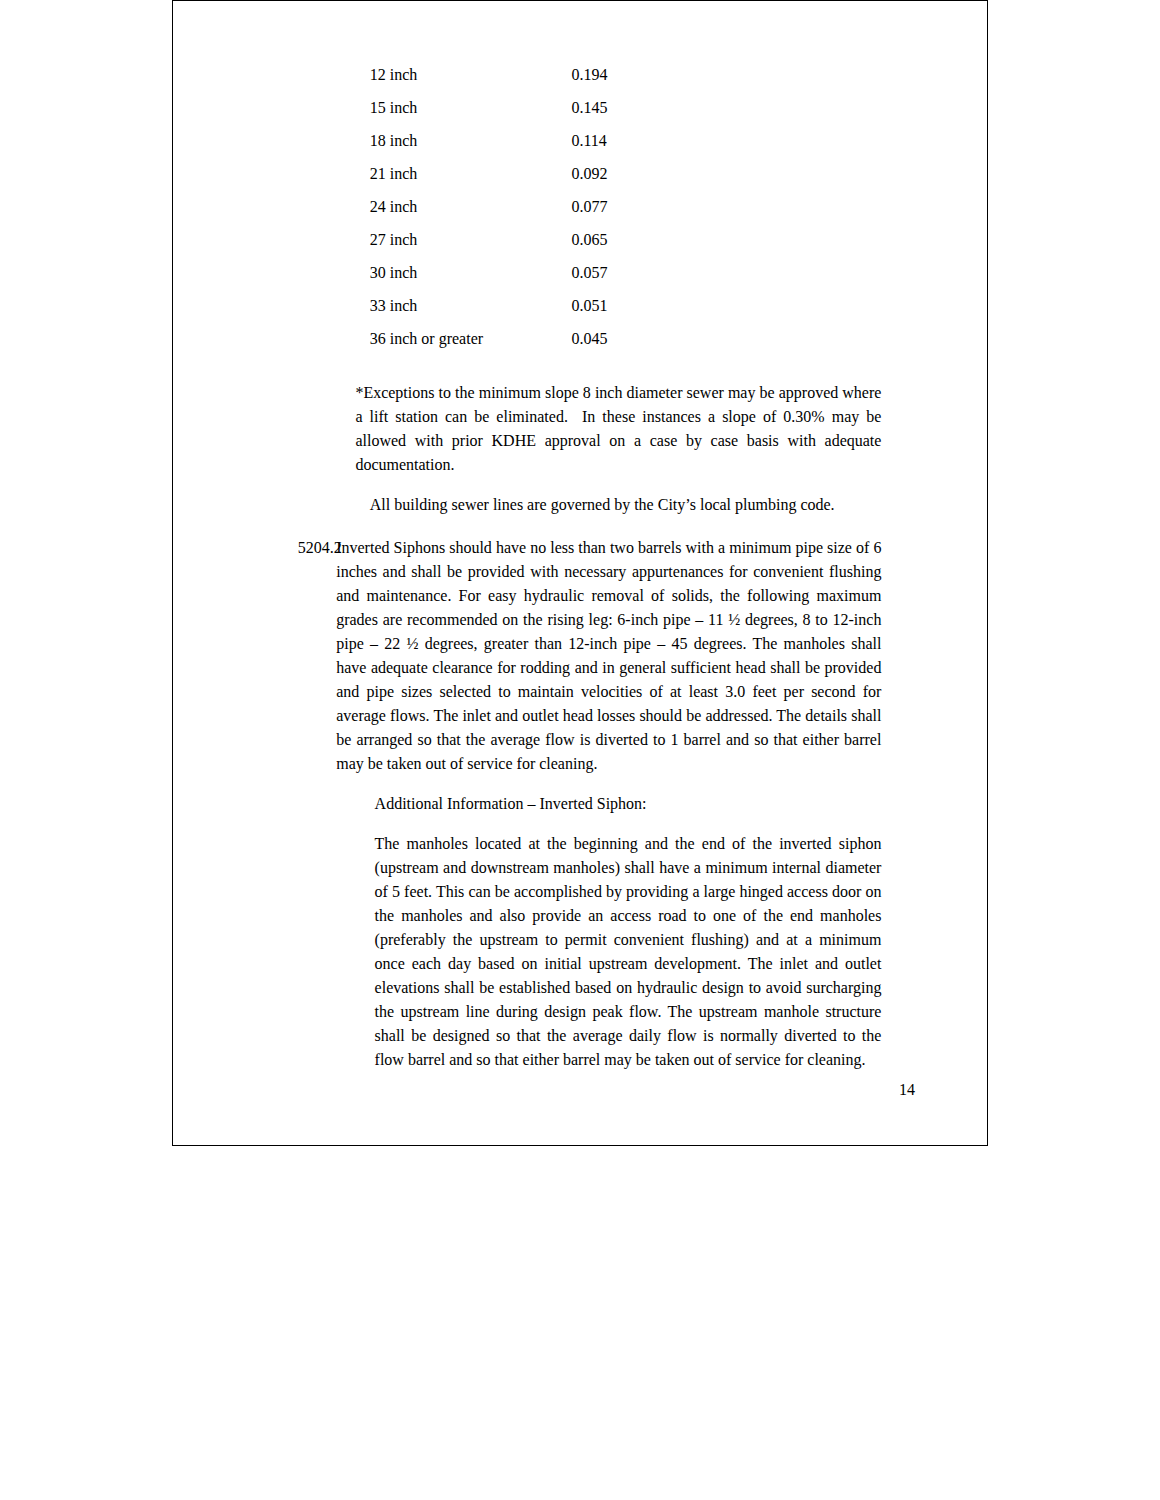| 12 inch | 0.194 |
| 15 inch | 0.145 |
| 18 inch | 0.114 |
| 21 inch | 0.092 |
| 24 inch | 0.077 |
| 27 inch | 0.065 |
| 30 inch | 0.057 |
| 33 inch | 0.051 |
| 36 inch or greater | 0.045 |
*Exceptions to the minimum slope 8 inch diameter sewer may be approved where a lift station can be eliminated. In these instances a slope of 0.30% may be allowed with prior KDHE approval on a case by case basis with adequate documentation.
All building sewer lines are governed by the City’s local plumbing code.
5204.2
Inverted Siphons should have no less than two barrels with a minimum pipe size of 6 inches and shall be provided with necessary appurtenances for convenient flushing and maintenance. For easy hydraulic removal of solids, the following maximum grades are recommended on the rising leg: 6-inch pipe – 11 ½ degrees, 8 to 12-inch pipe – 22 ½ degrees, greater than 12-inch pipe – 45 degrees. The manholes shall have adequate clearance for rodding and in general sufficient head shall be provided and pipe sizes selected to maintain velocities of at least 3.0 feet per second for average flows. The inlet and outlet head losses should be addressed. The details shall be arranged so that the average flow is diverted to 1 barrel and so that either barrel may be taken out of service for cleaning.
Additional Information – Inverted Siphon:
The manholes located at the beginning and the end of the inverted siphon (upstream and downstream manholes) shall have a minimum internal diameter of 5 feet. This can be accomplished by providing a large hinged access door on the manholes and also provide an access road to one of the end manholes (preferably the upstream to permit convenient flushing) and at a minimum once each day based on initial upstream development. The inlet and outlet elevations shall be established based on hydraulic design to avoid surcharging the upstream line during design peak flow. The upstream manhole structure shall be designed so that the average daily flow is normally diverted to the flow barrel and so that either barrel may be taken out of service for cleaning.
14